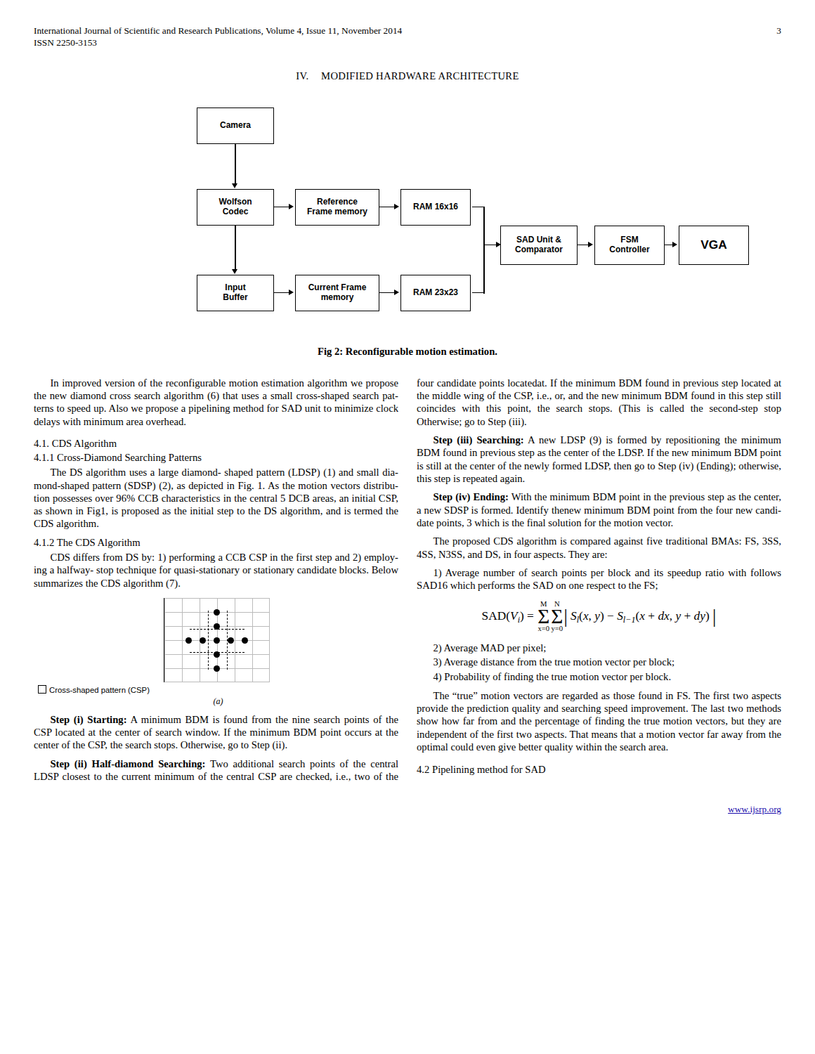International Journal of Scientific and Research Publications, Volume 4, Issue 11, November 2014 ISSN 2250-3153 3
IV. MODIFIED HARDWARE ARCHITECTURE
Camera
Wolfson
Codec
Input
Buffer
Reference
Frame memory
Current Frame
memory
RAM 16x16
RAM 23x23
SAD Unit &
Comparator
FSM
Controller
VGA
Fig 2: Reconfigurable motion estimation.
In improved version of the reconfigurable motion estimation algorithm we propose the new diamond cross search algorithm (6) that uses a small cross-shaped search patterns to speed up. Also we propose a pipelining method for SAD unit to minimize clock delays with minimum area overhead.
4.1. CDS Algorithm
4.1.1 Cross-Diamond Searching Patterns
The DS algorithm uses a large diamond- shaped pattern (LDSP) (1) and small diamond-shaped pattern (SDSP) (2), as depicted in Fig. 1. As the motion vectors distribution possesses over 96% CCB characteristics in the central 5 DCB areas, an initial CSP, as shown in Fig1, is proposed as the initial step to the DS algorithm, and is termed the CDS algorithm.
4.1.2 The CDS Algorithm
CDS differs from DS by: 1) performing a CCB CSP in the first step and 2) employing a halfway- stop technique for quasi-stationary or stationary candidate blocks. Below summarizes the CDS algorithm (7).
Cross-shaped pattern (CSP) (a)
Step (i) Starting: A minimum BDM is found from the nine search points of the CSP located at the center of search window. If the minimum BDM point occurs at the center of the CSP, the search stops. Otherwise, go to Step (ii).
Step (ii) Half-diamond Searching: Two additional search points of the central LDSP closest to the current minimum of the central CSP are checked, i.e., two of the four candidate points locatedat. If the minimum BDM found in previous step located at the middle wing of the CSP, i.e., or, and the new minimum BDM found in this step still coincides with this point, the search stops. (This is called the second-step stop Otherwise; go to Step (iii).
Step (iii) Searching: A new LDSP (9) is formed by repositioning the minimum BDM found in previous step as the center of the LDSP. If the new minimum BDM point is still at the center of the newly formed LDSP, then go to Step (iv) (Ending); otherwise, this step is repeated again.
Step (iv) Ending: With the minimum BDM point in the previous step as the center, a new SDSP is formed. Identify thenew minimum BDM point from the four new candidate points, 3 which is the final solution for the motion vector.
The proposed CDS algorithm is compared against five traditional BMAs: FS, 3SS, 4SS, N3SS, and DS, in four aspects. They are:
1) Average number of search points per block and its speedup ratio with follows SAD16 which performs the SAD on one respect to the FS;
SAD(Vi) = MΣx=0 NΣy=0| Sl(x, y) − Sl−1(x + dx, y + dy) |
2) Average MAD per pixel;
3) Average distance from the true motion vector per block;
4) Probability of finding the true motion vector per block.
The “true” motion vectors are regarded as those found in FS. The first two aspects provide the prediction quality and searching speed improvement. The last two methods show how far from and the percentage of finding the true motion vectors, but they are independent of the first two aspects. That means that a motion vector far away from the optimal could even give better quality within the search area.
4.2 Pipelining method for SAD
www.ijsrp.org